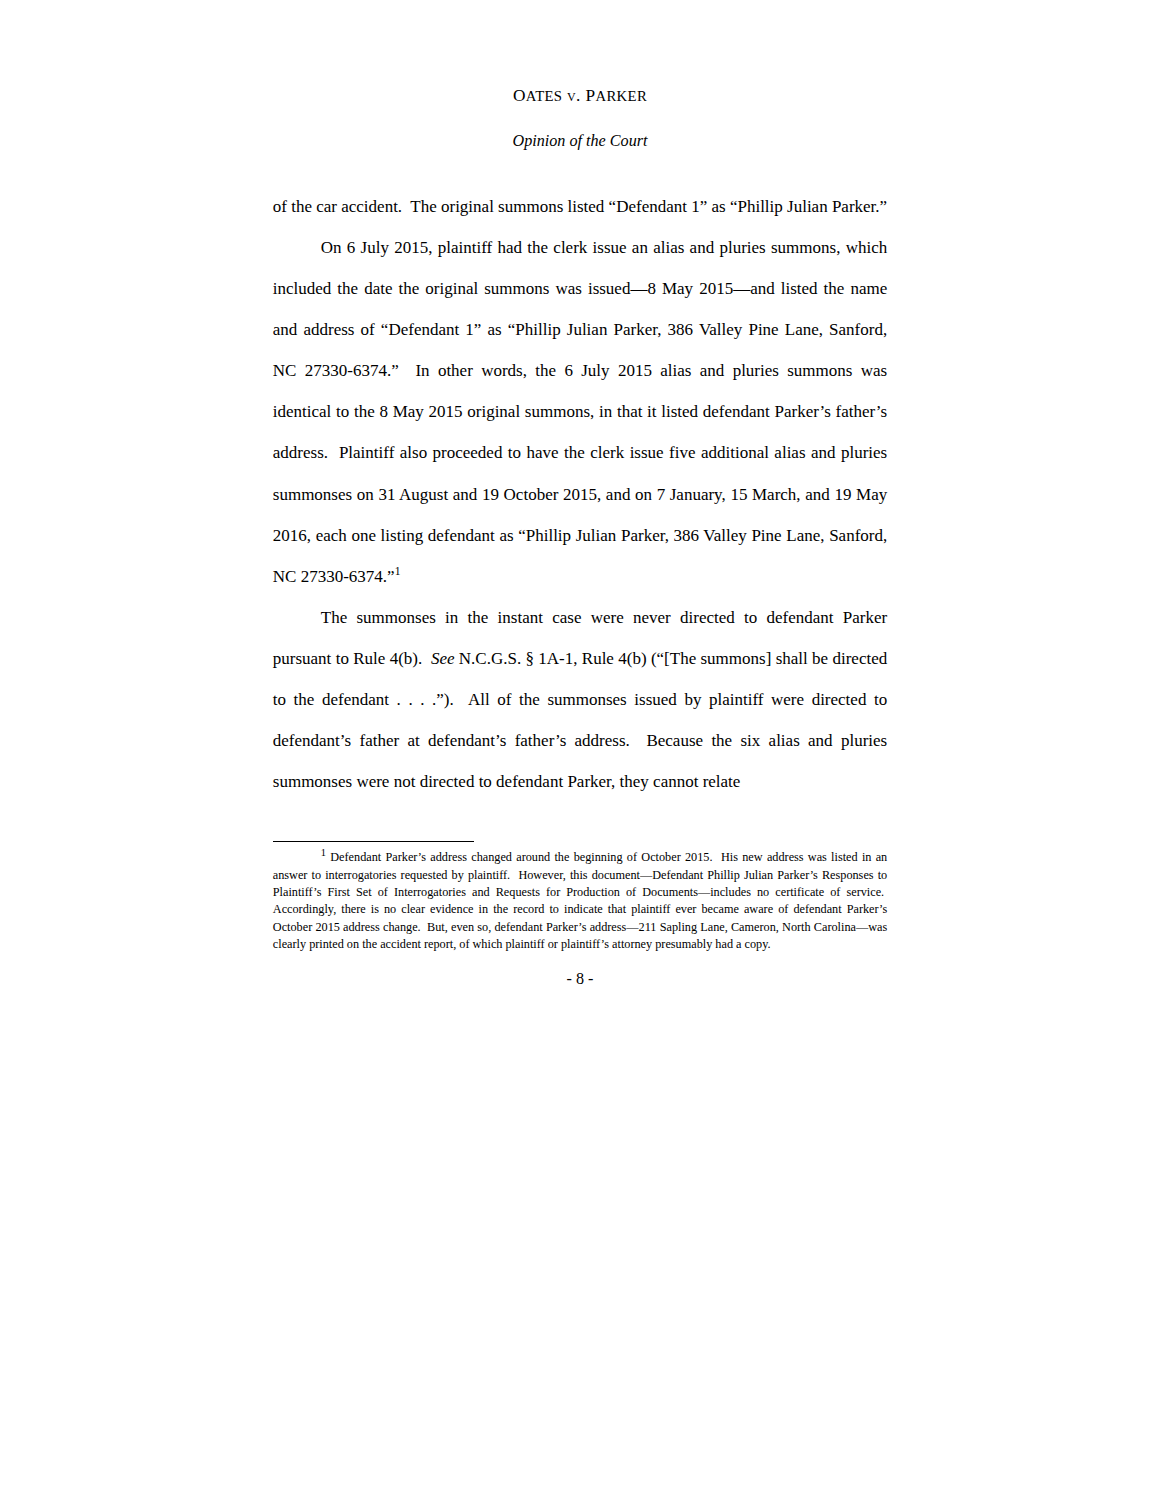OATES v. PARKER
Opinion of the Court
of the car accident. The original summons listed “Defendant 1” as “Phillip Julian Parker.”
On 6 July 2015, plaintiff had the clerk issue an alias and pluries summons, which included the date the original summons was issued—8 May 2015—and listed the name and address of “Defendant 1” as “Phillip Julian Parker, 386 Valley Pine Lane, Sanford, NC 27330-6374.” In other words, the 6 July 2015 alias and pluries summons was identical to the 8 May 2015 original summons, in that it listed defendant Parker’s father’s address. Plaintiff also proceeded to have the clerk issue five additional alias and pluries summonses on 31 August and 19 October 2015, and on 7 January, 15 March, and 19 May 2016, each one listing defendant as “Phillip Julian Parker, 386 Valley Pine Lane, Sanford, NC 27330-6374.”1
The summonses in the instant case were never directed to defendant Parker pursuant to Rule 4(b). See N.C.G.S. § 1A-1, Rule 4(b) (“[The summons] shall be directed to the defendant . . . .”). All of the summonses issued by plaintiff were directed to defendant’s father at defendant’s father’s address. Because the six alias and pluries summonses were not directed to defendant Parker, they cannot relate
1 Defendant Parker’s address changed around the beginning of October 2015. His new address was listed in an answer to interrogatories requested by plaintiff. However, this document—Defendant Phillip Julian Parker’s Responses to Plaintiff’s First Set of Interrogatories and Requests for Production of Documents—includes no certificate of service. Accordingly, there is no clear evidence in the record to indicate that plaintiff ever became aware of defendant Parker’s October 2015 address change. But, even so, defendant Parker’s address—211 Sapling Lane, Cameron, North Carolina—was clearly printed on the accident report, of which plaintiff or plaintiff’s attorney presumably had a copy.
- 8 -